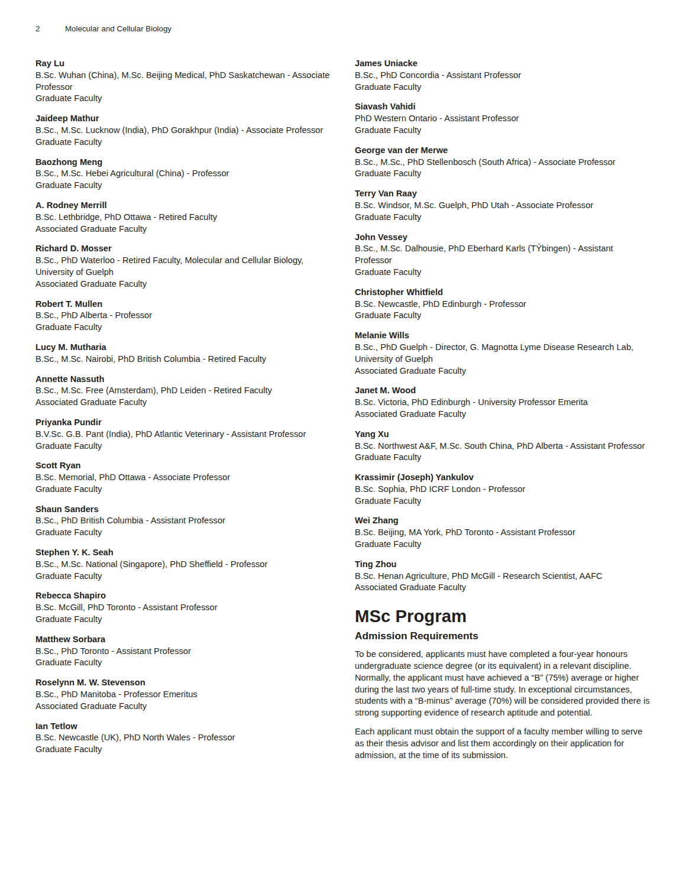2 Molecular and Cellular Biology
Ray Lu B.Sc. Wuhan (China), M.Sc. Beijing Medical, PhD Saskatchewan - Associate Professor Graduate Faculty
Jaideep Mathur B.Sc., M.Sc. Lucknow (India), PhD Gorakhpur (India) - Associate Professor Graduate Faculty
Baozhong Meng B.Sc., M.Sc. Hebei Agricultural (China) - Professor Graduate Faculty
A. Rodney Merrill B.Sc. Lethbridge, PhD Ottawa - Retired Faculty Associated Graduate Faculty
Richard D. Mosser B.Sc., PhD Waterloo - Retired Faculty, Molecular and Cellular Biology, University of Guelph Associated Graduate Faculty
Robert T. Mullen B.Sc., PhD Alberta - Professor Graduate Faculty
Lucy M. Mutharia B.Sc., M.Sc. Nairobi, PhD British Columbia - Retired Faculty
Annette Nassuth B.Sc., M.Sc. Free (Amsterdam), PhD Leiden - Retired Faculty Associated Graduate Faculty
Priyanka Pundir B.V.Sc. G.B. Pant (India), PhD Atlantic Veterinary - Assistant Professor Graduate Faculty
Scott Ryan B.Sc. Memorial, PhD Ottawa - Associate Professor Graduate Faculty
Shaun Sanders B.Sc., PhD British Columbia - Assistant Professor Graduate Faculty
Stephen Y. K. Seah B.Sc., M.Sc. National (Singapore), PhD Sheffield - Professor Graduate Faculty
Rebecca Shapiro B.Sc. McGill, PhD Toronto - Assistant Professor Graduate Faculty
Matthew Sorbara B.Sc., PhD Toronto - Assistant Professor Graduate Faculty
Roselynn M. W. Stevenson B.Sc., PhD Manitoba - Professor Emeritus Associated Graduate Faculty
Ian Tetlow B.Sc. Newcastle (UK), PhD North Wales - Professor Graduate Faculty
James Uniacke B.Sc., PhD Concordia - Assistant Professor Graduate Faculty
Siavash Vahidi PhD Western Ontario - Assistant Professor Graduate Faculty
George van der Merwe B.Sc., M.Sc., PhD Stellenbosch (South Africa) - Associate Professor Graduate Faculty
Terry Van Raay B.Sc. Windsor, M.Sc. Guelph, PhD Utah - Associate Professor Graduate Faculty
John Vessey B.Sc., M.Sc. Dalhousie, PhD Eberhard Karls (TÝbingen) - Assistant Professor Graduate Faculty
Christopher Whitfield B.Sc. Newcastle, PhD Edinburgh - Professor Graduate Faculty
Melanie Wills B.Sc., PhD Guelph - Director, G. Magnotta Lyme Disease Research Lab, University of Guelph Associated Graduate Faculty
Janet M. Wood B.Sc. Victoria, PhD Edinburgh - University Professor Emerita Associated Graduate Faculty
Yang Xu B.Sc. Northwest A&F, M.Sc. South China, PhD Alberta - Assistant Professor Graduate Faculty
Krassimir (Joseph) Yankulov B.Sc. Sophia, PhD ICRF London - Professor Graduate Faculty
Wei Zhang B.Sc. Beijing, MA York, PhD Toronto - Assistant Professor Graduate Faculty
Ting Zhou B.Sc. Henan Agriculture, PhD McGill - Research Scientist, AAFC Associated Graduate Faculty
MSc Program
Admission Requirements
To be considered, applicants must have completed a four-year honours undergraduate science degree (or its equivalent) in a relevant discipline. Normally, the applicant must have achieved a “B” (75%) average or higher during the last two years of full-time study. In exceptional circumstances, students with a “B-minus” average (70%) will be considered provided there is strong supporting evidence of research aptitude and potential.
Each applicant must obtain the support of a faculty member willing to serve as their thesis advisor and list them accordingly on their application for admission, at the time of its submission.